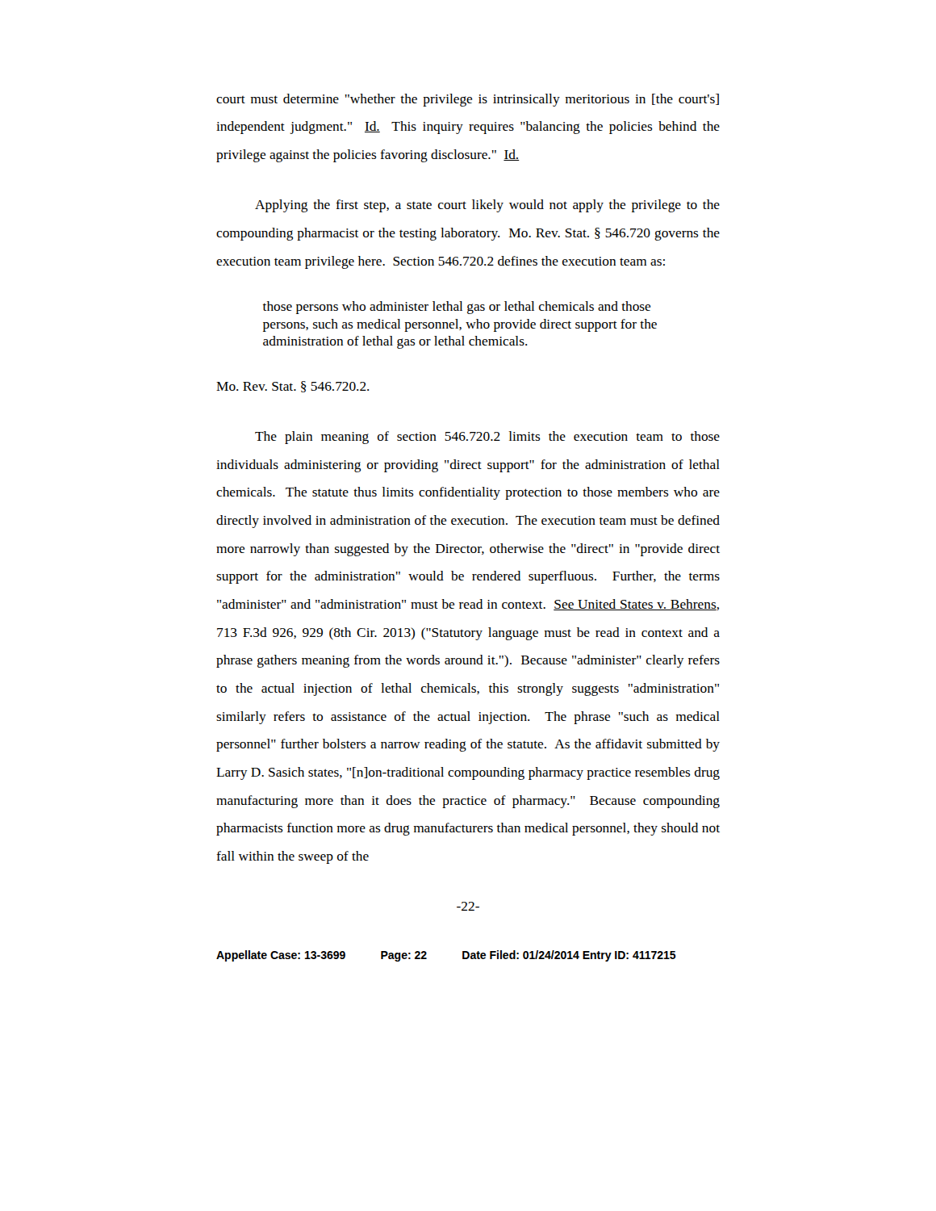court must determine "whether the privilege is intrinsically meritorious in [the court's] independent judgment." Id. This inquiry requires "balancing the policies behind the privilege against the policies favoring disclosure." Id.
Applying the first step, a state court likely would not apply the privilege to the compounding pharmacist or the testing laboratory. Mo. Rev. Stat. § 546.720 governs the execution team privilege here. Section 546.720.2 defines the execution team as:
those persons who administer lethal gas or lethal chemicals and those persons, such as medical personnel, who provide direct support for the administration of lethal gas or lethal chemicals.
Mo. Rev. Stat. § 546.720.2.
The plain meaning of section 546.720.2 limits the execution team to those individuals administering or providing "direct support" for the administration of lethal chemicals. The statute thus limits confidentiality protection to those members who are directly involved in administration of the execution. The execution team must be defined more narrowly than suggested by the Director, otherwise the "direct" in "provide direct support for the administration" would be rendered superfluous. Further, the terms "administer" and "administration" must be read in context. See United States v. Behrens, 713 F.3d 926, 929 (8th Cir. 2013) ("Statutory language must be read in context and a phrase gathers meaning from the words around it."). Because "administer" clearly refers to the actual injection of lethal chemicals, this strongly suggests "administration" similarly refers to assistance of the actual injection. The phrase "such as medical personnel" further bolsters a narrow reading of the statute. As the affidavit submitted by Larry D. Sasich states, "[n]on-traditional compounding pharmacy practice resembles drug manufacturing more than it does the practice of pharmacy." Because compounding pharmacists function more as drug manufacturers than medical personnel, they should not fall within the sweep of the
-22-
Appellate Case: 13-3699 Page: 22 Date Filed: 01/24/2014 Entry ID: 4117215